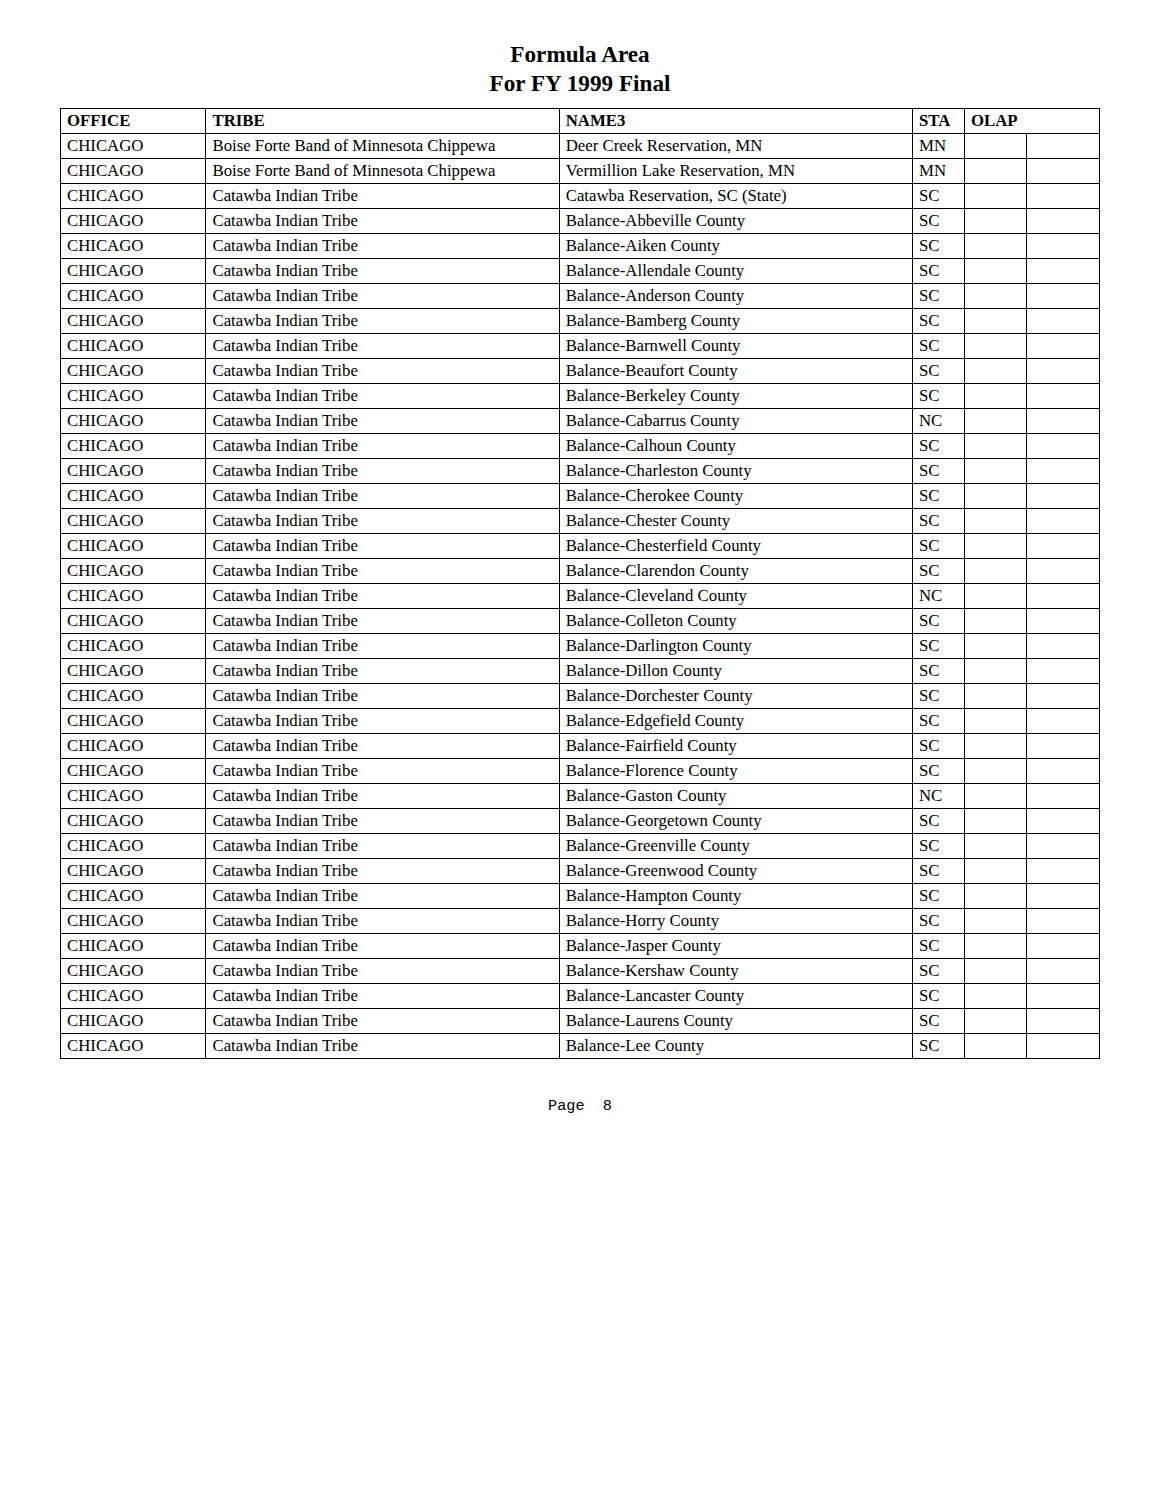Formula Area
For FY 1999 Final
| OFFICE | TRIBE | NAME3 | STA | OLAP |
| --- | --- | --- | --- | --- |
| CHICAGO | Boise Forte Band of Minnesota Chippewa | Deer Creek Reservation, MN | MN | | |
| CHICAGO | Boise Forte Band of Minnesota Chippewa | Vermillion Lake Reservation, MN | MN | | |
| CHICAGO | Catawba Indian Tribe | Catawba Reservation, SC (State) | SC | | |
| CHICAGO | Catawba Indian Tribe | Balance-Abbeville County | SC | | |
| CHICAGO | Catawba Indian Tribe | Balance-Aiken County | SC | | |
| CHICAGO | Catawba Indian Tribe | Balance-Allendale County | SC | | |
| CHICAGO | Catawba Indian Tribe | Balance-Anderson County | SC | | |
| CHICAGO | Catawba Indian Tribe | Balance-Bamberg County | SC | | |
| CHICAGO | Catawba Indian Tribe | Balance-Barnwell County | SC | | |
| CHICAGO | Catawba Indian Tribe | Balance-Beaufort County | SC | | |
| CHICAGO | Catawba Indian Tribe | Balance-Berkeley County | SC | | |
| CHICAGO | Catawba Indian Tribe | Balance-Cabarrus County | NC | | |
| CHICAGO | Catawba Indian Tribe | Balance-Calhoun County | SC | | |
| CHICAGO | Catawba Indian Tribe | Balance-Charleston County | SC | | |
| CHICAGO | Catawba Indian Tribe | Balance-Cherokee County | SC | | |
| CHICAGO | Catawba Indian Tribe | Balance-Chester County | SC | | |
| CHICAGO | Catawba Indian Tribe | Balance-Chesterfield County | SC | | |
| CHICAGO | Catawba Indian Tribe | Balance-Clarendon County | SC | | |
| CHICAGO | Catawba Indian Tribe | Balance-Cleveland County | NC | | |
| CHICAGO | Catawba Indian Tribe | Balance-Colleton County | SC | | |
| CHICAGO | Catawba Indian Tribe | Balance-Darlington County | SC | | |
| CHICAGO | Catawba Indian Tribe | Balance-Dillon County | SC | | |
| CHICAGO | Catawba Indian Tribe | Balance-Dorchester County | SC | | |
| CHICAGO | Catawba Indian Tribe | Balance-Edgefield County | SC | | |
| CHICAGO | Catawba Indian Tribe | Balance-Fairfield County | SC | | |
| CHICAGO | Catawba Indian Tribe | Balance-Florence County | SC | | |
| CHICAGO | Catawba Indian Tribe | Balance-Gaston County | NC | | |
| CHICAGO | Catawba Indian Tribe | Balance-Georgetown County | SC | | |
| CHICAGO | Catawba Indian Tribe | Balance-Greenville County | SC | | |
| CHICAGO | Catawba Indian Tribe | Balance-Greenwood County | SC | | |
| CHICAGO | Catawba Indian Tribe | Balance-Hampton County | SC | | |
| CHICAGO | Catawba Indian Tribe | Balance-Horry County | SC | | |
| CHICAGO | Catawba Indian Tribe | Balance-Jasper County | SC | | |
| CHICAGO | Catawba Indian Tribe | Balance-Kershaw County | SC | | |
| CHICAGO | Catawba Indian Tribe | Balance-Lancaster County | SC | | |
| CHICAGO | Catawba Indian Tribe | Balance-Laurens County | SC | | |
| CHICAGO | Catawba Indian Tribe | Balance-Lee County | SC | | |
Page 8